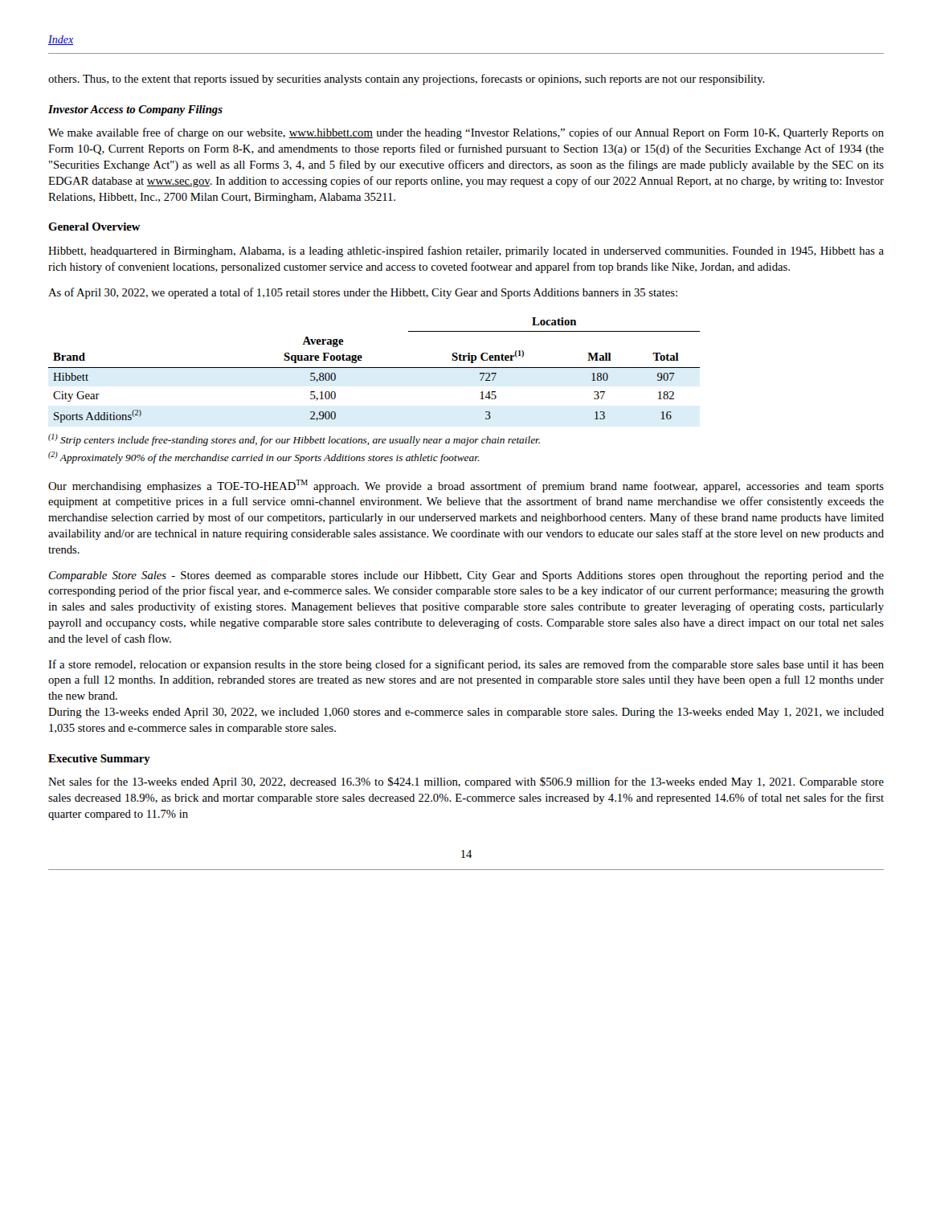Index
others. Thus, to the extent that reports issued by securities analysts contain any projections, forecasts or opinions, such reports are not our responsibility.
Investor Access to Company Filings
We make available free of charge on our website, www.hibbett.com under the heading “Investor Relations,” copies of our Annual Report on Form 10-K, Quarterly Reports on Form 10-Q, Current Reports on Form 8-K, and amendments to those reports filed or furnished pursuant to Section 13(a) or 15(d) of the Securities Exchange Act of 1934 (the "Securities Exchange Act") as well as all Forms 3, 4, and 5 filed by our executive officers and directors, as soon as the filings are made publicly available by the SEC on its EDGAR database at www.sec.gov. In addition to accessing copies of our reports online, you may request a copy of our 2022 Annual Report, at no charge, by writing to: Investor Relations, Hibbett, Inc., 2700 Milan Court, Birmingham, Alabama 35211.
General Overview
Hibbett, headquartered in Birmingham, Alabama, is a leading athletic-inspired fashion retailer, primarily located in underserved communities. Founded in 1945, Hibbett has a rich history of convenient locations, personalized customer service and access to coveted footwear and apparel from top brands like Nike, Jordan, and adidas.
As of April 30, 2022, we operated a total of 1,105 retail stores under the Hibbett, City Gear and Sports Additions banners in 35 states:
| | | Location |
| Brand | Average Square Footage | Strip Center (1) | Mall | Total |
| Hibbett | 5,800 | 727 | 180 | 907 |
| City Gear | 5,100 | 145 | 37 | 182 |
| Sports Additions (2) | 2,900 | 3 | 13 | 16 |
(1) Strip centers include free-standing stores and, for our Hibbett locations, are usually near a major chain retailer.
(2) Approximately 90% of the merchandise carried in our Sports Additions stores is athletic footwear.
Our merchandising emphasizes a TOE-TO-HEADTM approach. We provide a broad assortment of premium brand name footwear, apparel, accessories and team sports equipment at competitive prices in a full service omni-channel environment. We believe that the assortment of brand name merchandise we offer consistently exceeds the merchandise selection carried by most of our competitors, particularly in our underserved markets and neighborhood centers. Many of these brand name products have limited availability and/or are technical in nature requiring considerable sales assistance. We coordinate with our vendors to educate our sales staff at the store level on new products and trends.
Comparable Store Sales - Stores deemed as comparable stores include our Hibbett, City Gear and Sports Additions stores open throughout the reporting period and the corresponding period of the prior fiscal year, and e-commerce sales. We consider comparable store sales to be a key indicator of our current performance; measuring the growth in sales and sales productivity of existing stores. Management believes that positive comparable store sales contribute to greater leveraging of operating costs, particularly payroll and occupancy costs, while negative comparable store sales contribute to deleveraging of costs. Comparable store sales also have a direct impact on our total net sales and the level of cash flow.
If a store remodel, relocation or expansion results in the store being closed for a significant period, its sales are removed from the comparable store sales base until it has been open a full 12 months. In addition, rebranded stores are treated as new stores and are not presented in comparable store sales until they have been open a full 12 months under the new brand.
During the 13-weeks ended April 30, 2022, we included 1,060 stores and e-commerce sales in comparable store sales. During the 13-weeks ended May 1, 2021, we included 1,035 stores and e-commerce sales in comparable store sales.
Executive Summary
Net sales for the 13-weeks ended April 30, 2022, decreased 16.3% to $424.1 million, compared with $506.9 million for the 13-weeks ended May 1, 2021. Comparable store sales decreased 18.9%, as brick and mortar comparable store sales decreased 22.0%. E-commerce sales increased by 4.1% and represented 14.6% of total net sales for the first quarter compared to 11.7% in
14